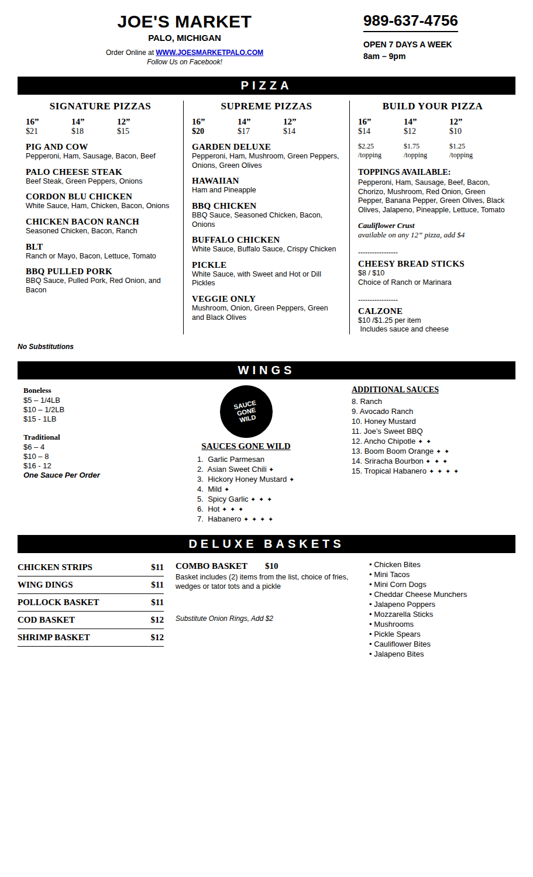JOE'S MARKET
PALO, MICHIGAN
Order Online at WWW.JOESMARKETPALO.COM
Follow Us on Facebook!
989-637-4756
OPEN 7 DAYS A WEEK
8am – 9pm
PIZZA
SIGNATURE PIZZAS
16”14”12”
$21$18$15
PIG AND COW
Pepperoni, Ham, Sausage, Bacon, Beef
PALO CHEESE STEAK
Beef Steak, Green Peppers, Onions
CORDON BLU CHICKEN
White Sauce, Ham, Chicken, Bacon, Onions
CHICKEN BACON RANCH
Seasoned Chicken, Bacon, Ranch
BLT
Ranch or Mayo, Bacon, Lettuce, Tomato
BBQ PULLED PORK
BBQ Sauce, Pulled Pork, Red Onion, and Bacon
SUPREME PIZZAS
16”14”12”
$20$17$14
GARDEN DELUXE
Pepperoni, Ham, Mushroom, Green Peppers, Onions, Green Olives
HAWAIIAN
Ham and Pineapple
BBQ CHICKEN
BBQ Sauce, Seasoned Chicken, Bacon, Onions
BUFFALO CHICKEN
White Sauce, Buffalo Sauce, Crispy Chicken
PICKLE
White Sauce, with Sweet and Hot or Dill Pickles
VEGGIE ONLY
Mushroom, Onion, Green Peppers, Green and Black Olives
BUILD YOUR PIZZA
16”14”12”
$14$12$10
$2.25
/topping$1.75
/topping$1.25
/topping
TOPPINGS AVAILABLE:
Pepperoni, Ham, Sausage, Beef, Bacon, Chorizo, Mushroom, Red Onion, Green Pepper, Banana Pepper, Green Olives, Black Olives, Jalapeno, Pineapple, Lettuce, Tomato
Cauliflower Crust
available on any 12” pizza, add $4
-----------------
CHEESY BREAD STICKS
$8 / $10
Choice of Ranch or Marinara
-----------------
CALZONE
$10 /$1.25 per item
Includes sauce and cheese
No Substitutions
WINGS
Boneless
$5 – 1/4LB
$10 – 1/2LB
$15 - 1LB
Traditional
$6 – 4
$10 – 8
$16 - 12
One Sauce Per Order
SAUCE
GONE
WILD
SAUCES GONE WILD
1. Garlic Parmesan
2. Asian Sweet Chili ✦
3. Hickory Honey Mustard ✦
4. Mild ✦
5. Spicy Garlic ✦ ✦ ✦
6. Hot ✦ ✦ ✦
7. Habanero ✦ ✦ ✦ ✦
ADDITIONAL SAUCES
8. Ranch
9. Avocado Ranch
10. Honey Mustard
11. Joe’s Sweet BBQ
12. Ancho Chipotle ✦ ✦
13. Boom Boom Orange ✦ ✦
14. Sriracha Bourbon ✦ ✦ ✦
15. Tropical Habanero ✦ ✦ ✦ ✦
DELUXE BASKETS
| CHICKEN STRIPS | $11 |
| WING DINGS | $11 |
| POLLOCK BASKET | $11 |
| COD BASKET | $12 |
| SHRIMP BASKET | $12 |
COMBO BASKET $10
Basket includes (2) items from the list, choice of fries, wedges or tator tots and a pickle
Substitute Onion Rings, Add $2
Chicken Bites
Mini Tacos
Mini Corn Dogs
Cheddar Cheese Munchers
Jalapeno Poppers
Mozzarella Sticks
Mushrooms
Pickle Spears
Cauliflower Bites
Jalapeno Bites